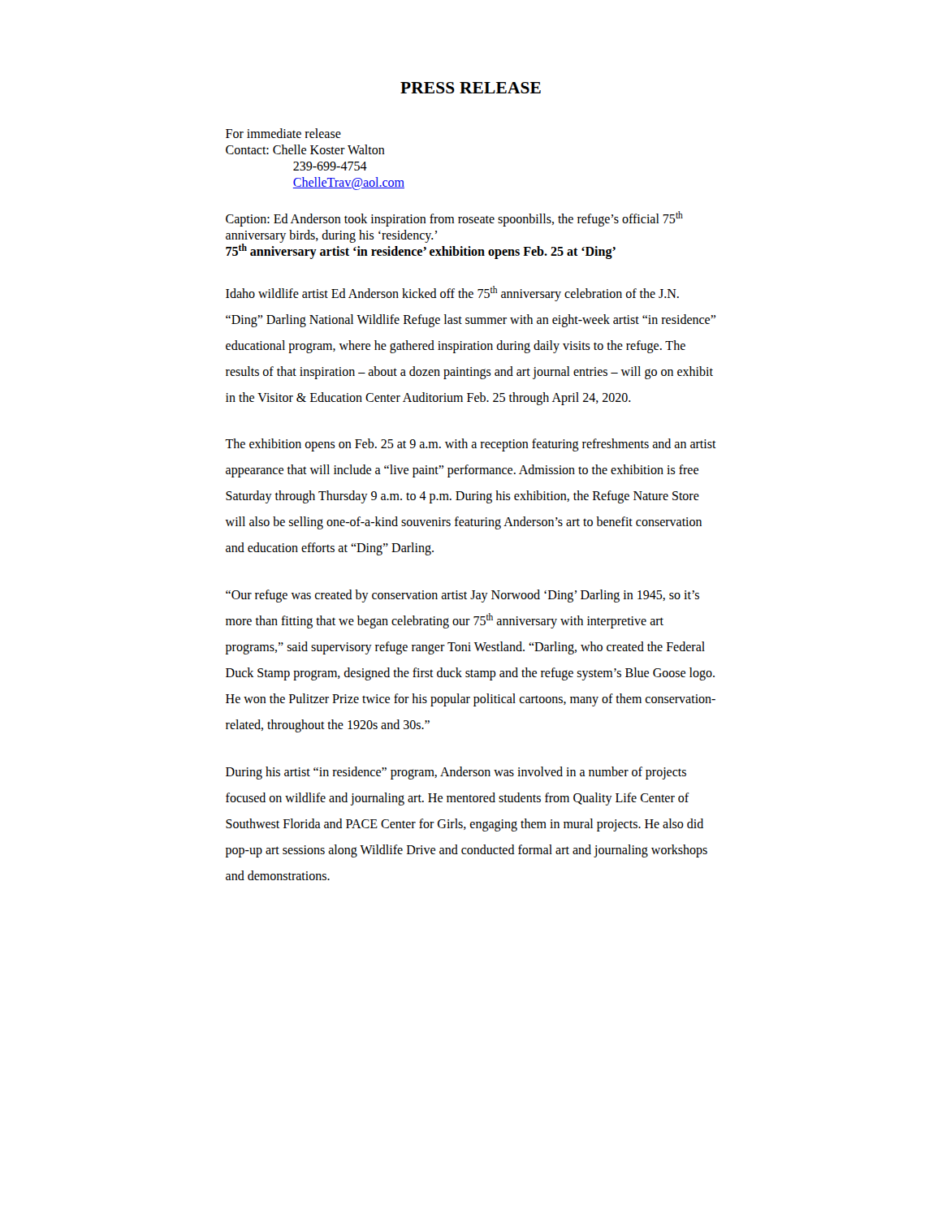PRESS RELEASE
For immediate release
Contact: Chelle Koster Walton 239-699-4754 ChelleTrav@aol.com
Caption: Ed Anderson took inspiration from roseate spoonbills, the refuge’s official 75th anniversary birds, during his ‘residency.’
75th anniversary artist ‘in residence’ exhibition opens Feb. 25 at ‘Ding’
Idaho wildlife artist Ed Anderson kicked off the 75th anniversary celebration of the J.N. “Ding” Darling National Wildlife Refuge last summer with an eight-week artist “in residence” educational program, where he gathered inspiration during daily visits to the refuge. The results of that inspiration – about a dozen paintings and art journal entries – will go on exhibit in the Visitor & Education Center Auditorium Feb. 25 through April 24, 2020.
The exhibition opens on Feb. 25 at 9 a.m. with a reception featuring refreshments and an artist appearance that will include a “live paint” performance. Admission to the exhibition is free Saturday through Thursday 9 a.m. to 4 p.m. During his exhibition, the Refuge Nature Store will also be selling one-of-a-kind souvenirs featuring Anderson’s art to benefit conservation and education efforts at “Ding” Darling.
“Our refuge was created by conservation artist Jay Norwood ‘Ding’ Darling in 1945, so it’s more than fitting that we began celebrating our 75th anniversary with interpretive art programs,” said supervisory refuge ranger Toni Westland. “Darling, who created the Federal Duck Stamp program, designed the first duck stamp and the refuge system’s Blue Goose logo. He won the Pulitzer Prize twice for his popular political cartoons, many of them conservation-related, throughout the 1920s and 30s.”
During his artist “in residence” program, Anderson was involved in a number of projects focused on wildlife and journaling art. He mentored students from Quality Life Center of Southwest Florida and PACE Center for Girls, engaging them in mural projects. He also did pop-up art sessions along Wildlife Drive and conducted formal art and journaling workshops and demonstrations.